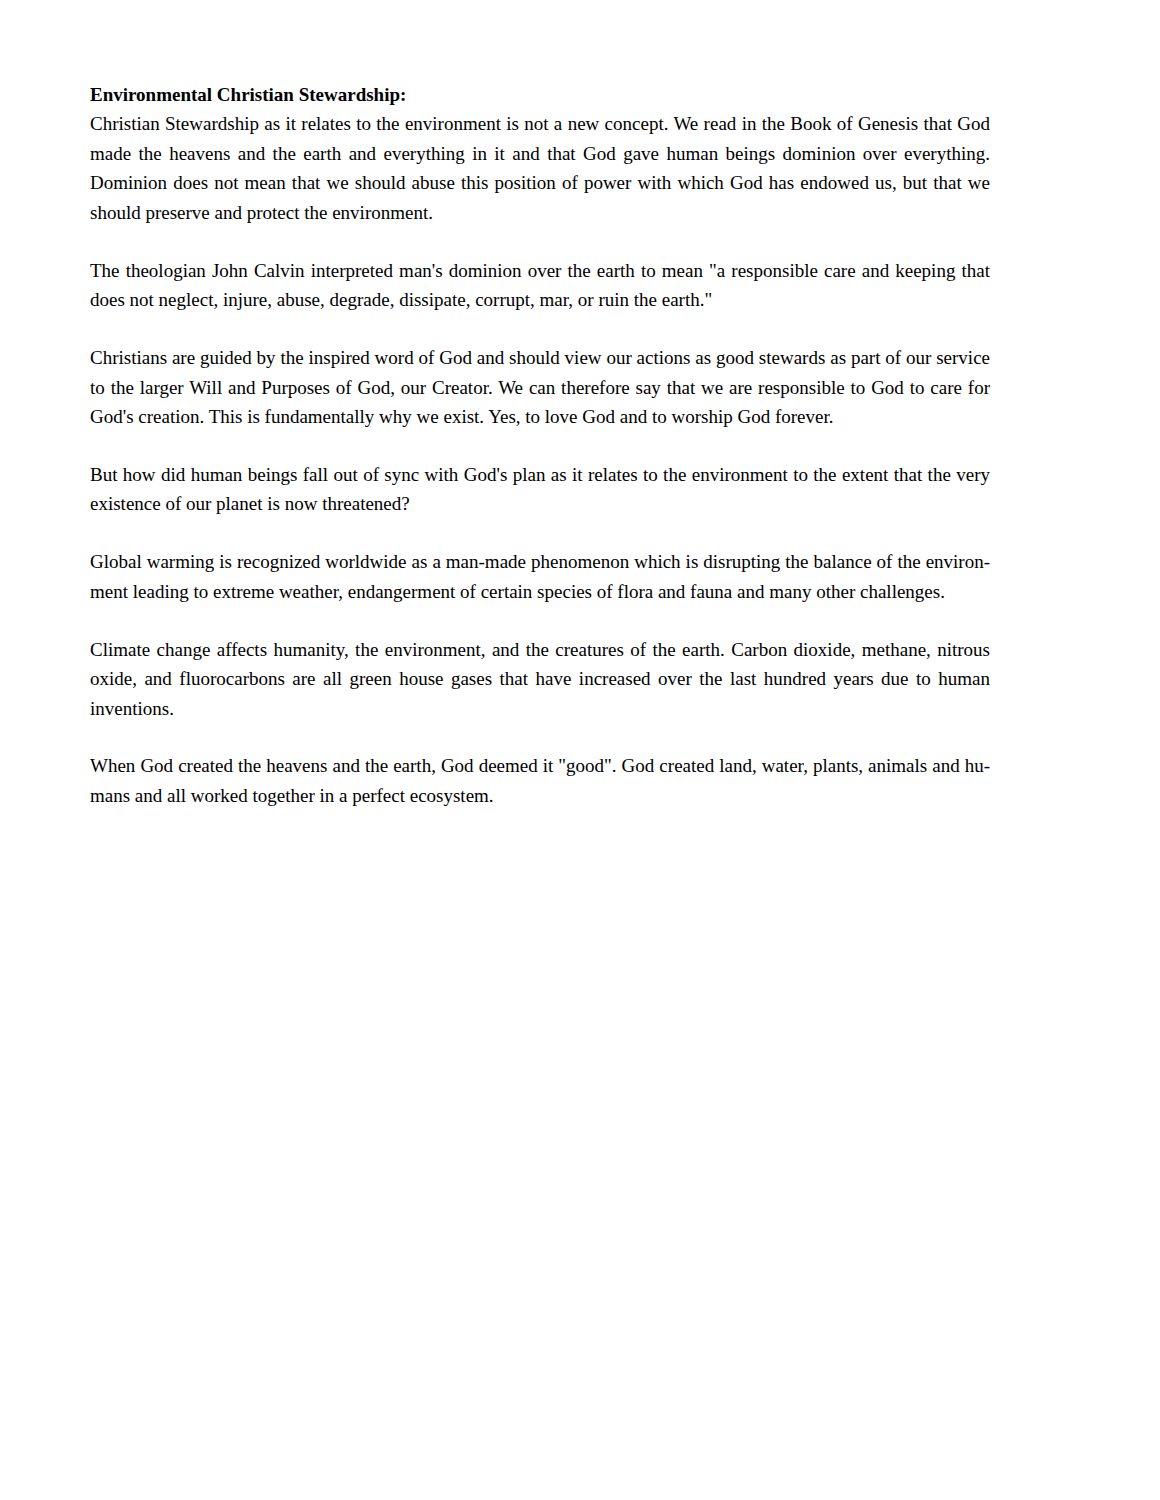Environmental Christian Stewardship:
Christian Stewardship as it relates to the environment is not a new concept. We read in the Book of Genesis that God made the heavens and the earth and everything in it and that God gave human beings dominion over everything. Dominion does not mean that we should abuse this position of power with which God has endowed us, but that we should preserve and protect the environment.
The theologian John Calvin interpreted man's dominion over the earth to mean "a responsible care and keeping that does not neglect, injure, abuse, degrade, dissipate, corrupt, mar, or ruin the earth."
Christians are guided by the inspired word of God and should view our actions as good stewards as part of our service to the larger Will and Purposes of God, our Creator. We can therefore say that we are responsible to God to care for God's creation. This is fundamentally why we exist. Yes, to love God and to worship God forever.
But how did human beings fall out of sync with God's plan as it relates to the environment to the extent that the very existence of our planet is now threatened?
Global warming is recognized worldwide as a man-made phenomenon which is disrupting the balance of the environment leading to extreme weather, endangerment of certain species of flora and fauna and many other challenges.
Climate change affects humanity, the environment, and the creatures of the earth. Carbon dioxide, methane, nitrous oxide, and fluorocarbons are all green house gases that have increased over the last hundred years due to human inventions.
When God created the heavens and the earth, God deemed it "good". God created land, water, plants, animals and humans and all worked together in a perfect ecosystem.